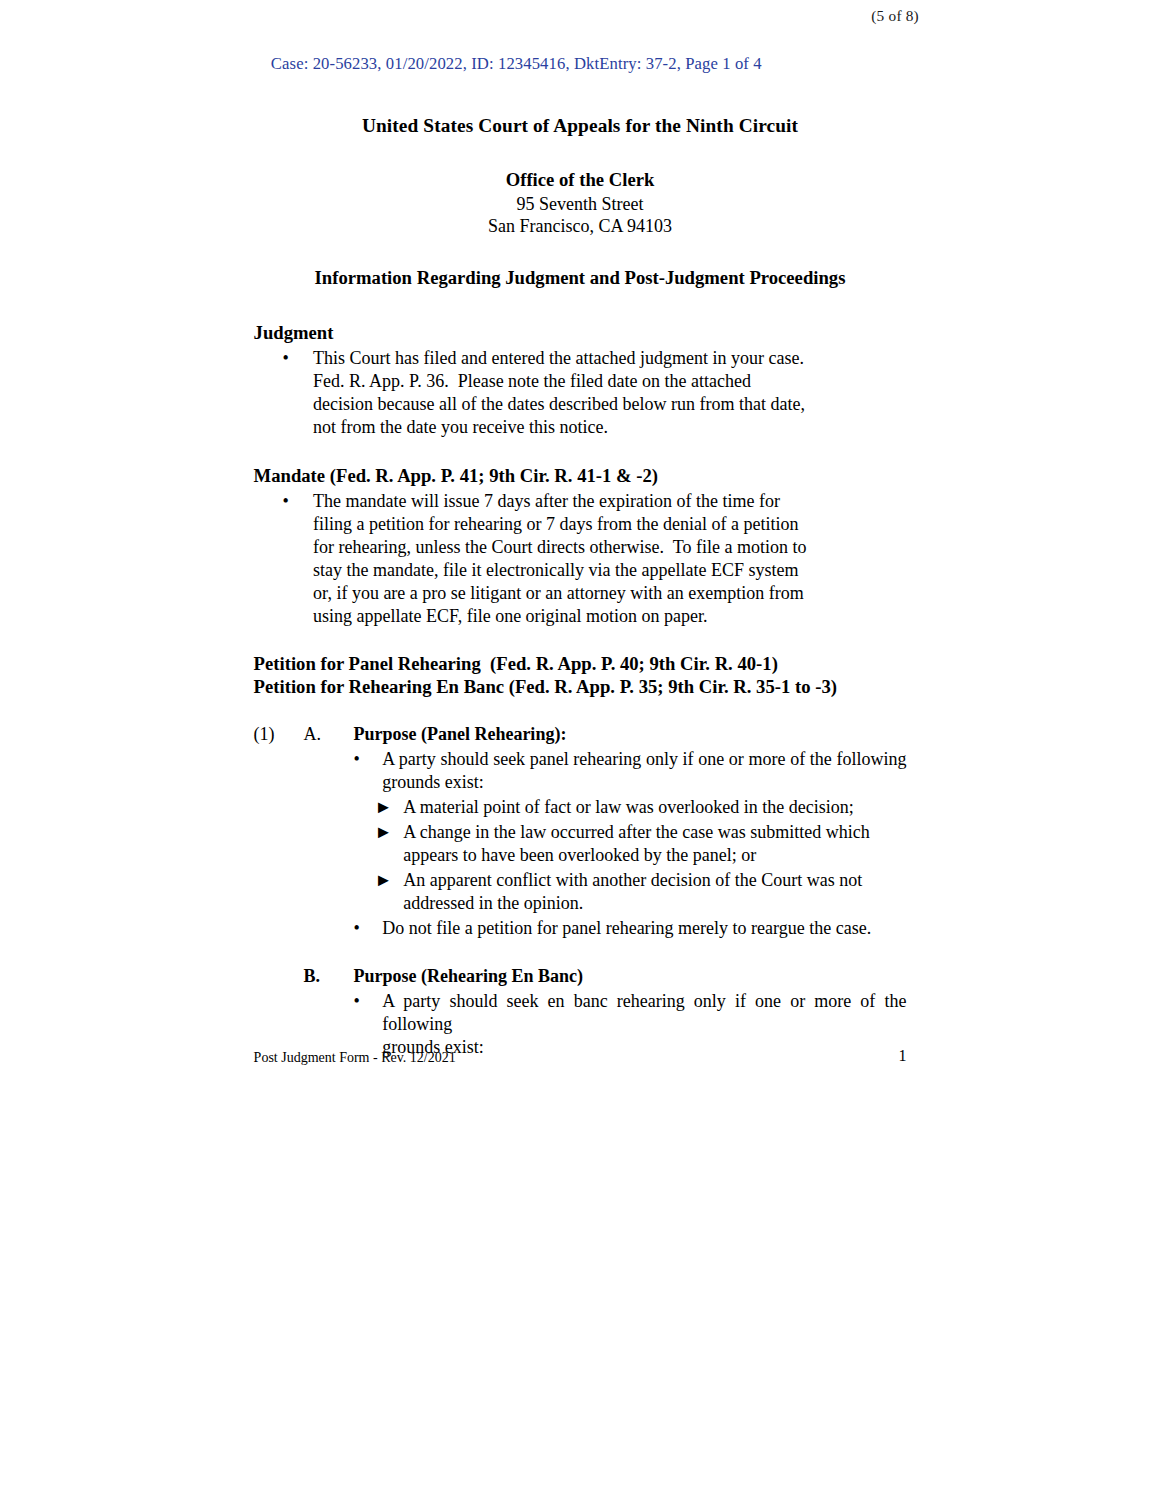(5 of 8)
Case: 20-56233, 01/20/2022, ID: 12345416, DktEntry: 37-2, Page 1 of 4
United States Court of Appeals for the Ninth Circuit
Office of the Clerk 95 Seventh Street San Francisco, CA 94103
Information Regarding Judgment and Post-Judgment Proceedings
Judgment
•
This Court has filed and entered the attached judgment in your case.
Fed. R. App. P. 36. Please note the filed date on the attached
decision because all of the dates described below run from that date,
not from the date you receive this notice.
Mandate (Fed. R. App. P. 41; 9th Cir. R. 41-1 & -2)
•
The mandate will issue 7 days after the expiration of the time for
filing a petition for rehearing or 7 days from the denial of a petition
for rehearing, unless the Court directs otherwise. To file a motion to
stay the mandate, file it electronically via the appellate ECF system
or, if you are a pro se litigant or an attorney with an exemption from
using appellate ECF, file one original motion on paper.
Petition for Panel Rehearing (Fed. R. App. P. 40; 9th Cir. R. 40-1) Petition for Rehearing En Banc (Fed. R. App. P. 35; 9th Cir. R. 35-1 to -3)
(1)
A.
Purpose (Panel Rehearing):
•
A party should seek panel rehearing only if one or more of the following grounds exist:
►
A material point of fact or law was overlooked in the decision;
►
A change in the law occurred after the case was submitted which
appears to have been overlooked by the panel; or
►
An apparent conflict with another decision of the Court was not
addressed in the opinion.
•
Do not file a petition for panel rehearing merely to reargue the case.
B.
Purpose (Rehearing En Banc)
•
A party should seek en banc rehearing only if one or more of the following
grounds exist:
Post Judgment Form - Rev. 12/2021
1